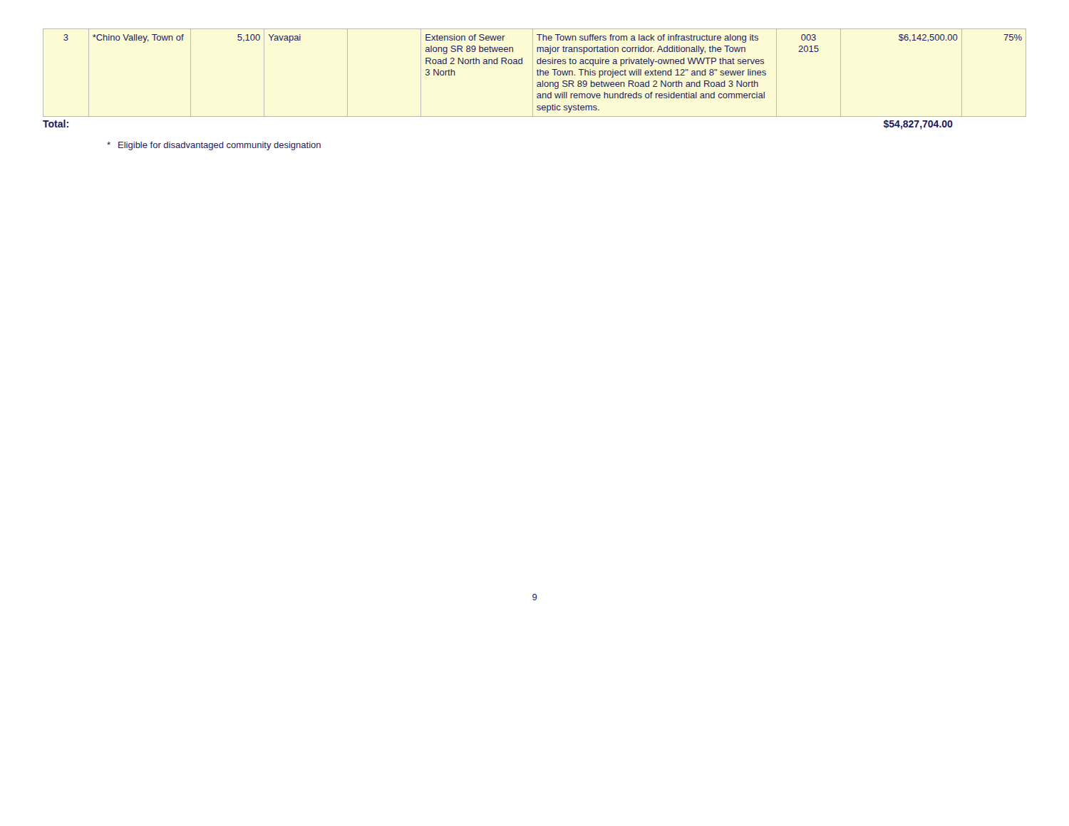| 3 | *Chino Valley, Town of | 5,100 | Yavapai | | Extension of Sewer along SR 89 between Road 2 North and Road 3 North | The Town suffers from a lack of infrastructure along its major transportation corridor. Additionally, the Town desires to acquire a privately-owned WWTP that serves the Town. This project will extend 12" and 8" sewer lines along SR 89 between Road 2 North and Road 3 North and will remove hundreds of residential and commercial septic systems. | 003 2015 | $6,142,500.00 | 75% |
Total:
$54,827,704.00
*Eligible for disadvantaged community designation
9